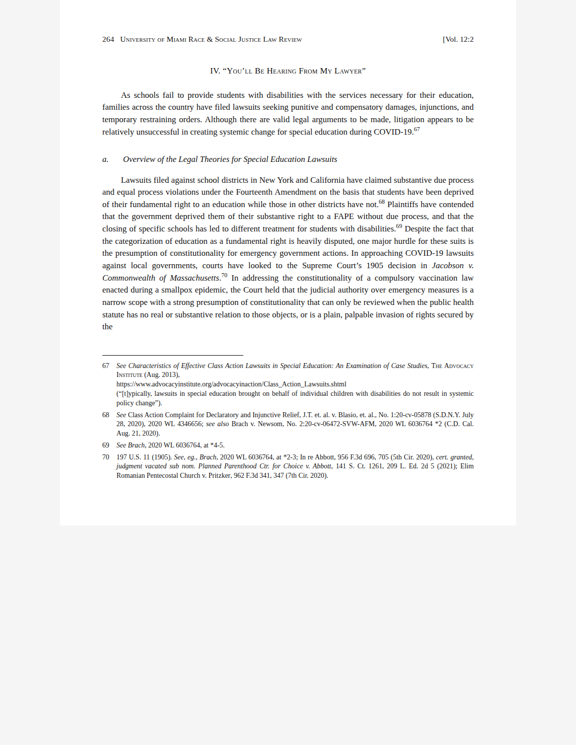264 University of Miami Race & Social Justice Law Review [Vol. 12:2
IV. “You’ll Be Hearing From My Lawyer”
As schools fail to provide students with disabilities with the services necessary for their education, families across the country have filed lawsuits seeking punitive and compensatory damages, injunctions, and temporary restraining orders. Although there are valid legal arguments to be made, litigation appears to be relatively unsuccessful in creating systemic change for special education during COVID-19.67
a. Overview of the Legal Theories for Special Education Lawsuits
Lawsuits filed against school districts in New York and California have claimed substantive due process and equal process violations under the Fourteenth Amendment on the basis that students have been deprived of their fundamental right to an education while those in other districts have not.68 Plaintiffs have contended that the government deprived them of their substantive right to a FAPE without due process, and that the closing of specific schools has led to different treatment for students with disabilities.69 Despite the fact that the categorization of education as a fundamental right is heavily disputed, one major hurdle for these suits is the presumption of constitutionality for emergency government actions. In approaching COVID-19 lawsuits against local governments, courts have looked to the Supreme Court’s 1905 decision in Jacobson v. Commonwealth of Massachusetts.70 In addressing the constitutionality of a compulsory vaccination law enacted during a smallpox epidemic, the Court held that the judicial authority over emergency measures is a narrow scope with a strong presumption of constitutionality that can only be reviewed when the public health statute has no real or substantive relation to those objects, or is a plain, palpable invasion of rights secured by the
67
See Characteristics of Effective Class Action Lawsuits in Special Education: An Examination of Case Studies, The Advocacy Institute (Aug. 2013),
https://www.advocacyinstitute.org/advocacyinaction/Class_Action_Lawsuits.shtml
(“[t]ypically, lawsuits in special education brought on behalf of individual children with disabilities do not result in systemic policy change”).
68
See Class Action Complaint for Declaratory and Injunctive Relief, J.T. et. al. v. Blasio, et. al., No. 1:20-cv-05878 (S.D.N.Y. July 28, 2020), 2020 WL 4346656; see also Brach v. Newsom, No. 2:20-cv-06472-SVW-AFM, 2020 WL 6036764 *2 (C.D. Cal. Aug. 21, 2020).
69
See Brach, 2020 WL 6036764, at *4-5.
70
197 U.S. 11 (1905). See, eg., Brach, 2020 WL 6036764, at *2-3; In re Abbott, 956 F.3d 696, 705 (5th Cir. 2020), cert. granted, judgment vacated sub nom. Planned Parenthood Ctr. for Choice v. Abbott, 141 S. Ct. 1261, 209 L. Ed. 2d 5 (2021); Elim Romanian Pentecostal Church v. Pritzker, 962 F.3d 341, 347 (7th Cir. 2020).